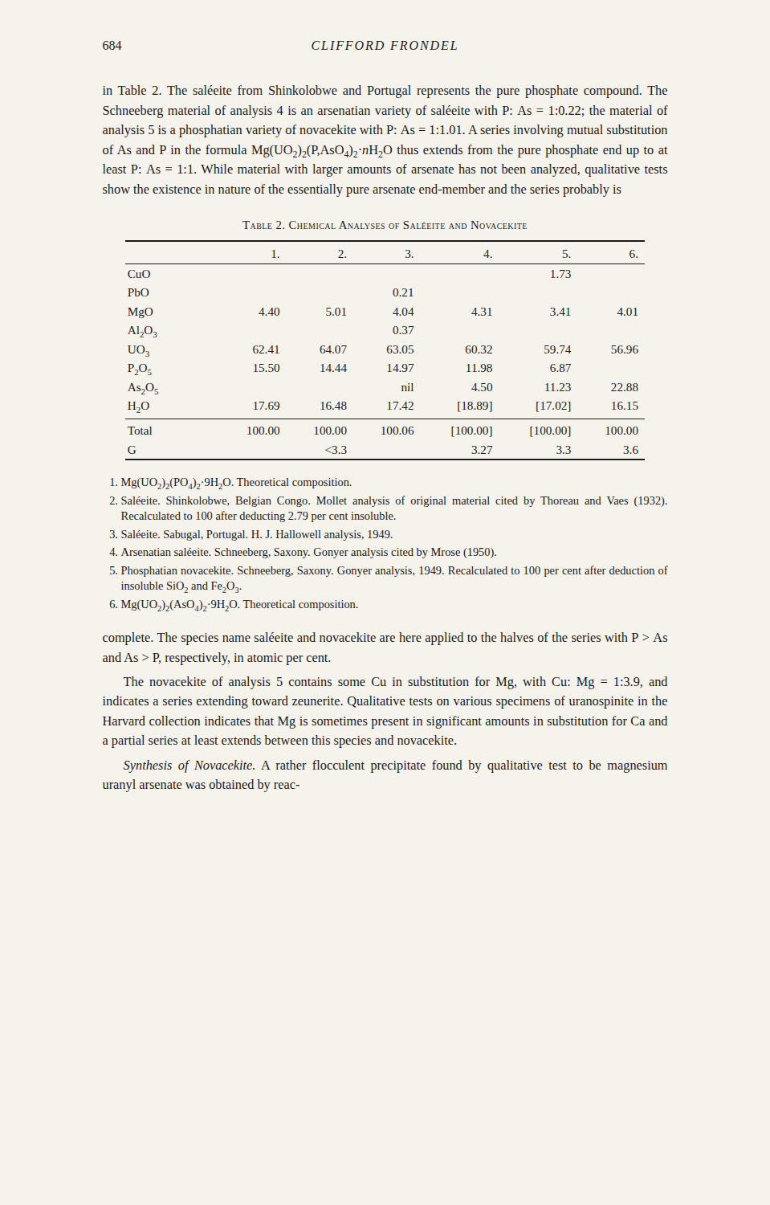684 CLIFFORD FRONDEL
in Table 2. The saléeite from Shinkolobwe and Portugal represents the pure phosphate compound. The Schneeberg material of analysis 4 is an arsenatian variety of saléeite with P: As = 1:0.22; the material of analysis 5 is a phosphatian variety of novacekite with P: As = 1:1.01. A series involving mutual substitution of As and P in the formula Mg(UO2)2(P,AsO4)2·n H2O thus extends from the pure phosphate end up to at least P: As = 1:1. While material with larger amounts of arsenate has not been analyzed, qualitative tests show the existence in nature of the essentially pure arsenate end-member and the series probably is
Table 2. Chemical Analyses of Saléeite and Novacekite
| | 1. | 2. | 3. | 4. | 5. | 6. |
| --- | --- | --- | --- | --- | --- | --- |
| CuO | | | | | 1.73 | |
| PbO | | | 0.21 | | | |
| MgO | 4.40 | 5.01 | 4.04 | 4.31 | 3.41 | 4.01 |
| Al 2 O 3 | | | 0.37 | | | |
| UO 3 | 62.41 | 64.07 | 63.05 | 60.32 | 59.74 | 56.96 |
| P 2 O 5 | 15.50 | 14.44 | 14.97 | 11.98 | 6.87 | |
| As 2 O 5 | | | nil | 4.50 | 11.23 | 22.88 |
| H 2 O | 17.69 | 16.48 | 17.42 | [18.89] | [17.02] | 16.15 |
| Total | 100.00 | 100.00 | 100.06 | [100.00] | [100.00] | 100.00 |
| G | | <3.3 | | 3.27 | 3.3 | 3.6 |
Mg(UO2)2(PO4)2·9H2O. Theoretical composition.
Saléeite. Shinkolobwe, Belgian Congo. Mollet analysis of original material cited by Thoreau and Vaes (1932). Recalculated to 100 after deducting 2.79 per cent insoluble.
Saléeite. Sabugal, Portugal. H. J. Hallowell analysis, 1949.
Arsenatian saléeite. Schneeberg, Saxony. Gonyer analysis cited by Mrose (1950).
Phosphatian novacekite. Schneeberg, Saxony. Gonyer analysis, 1949. Recalculated to 100 per cent after deduction of insoluble SiO2 and Fe2O3.
Mg(UO2)2(AsO4)2·9H2O. Theoretical composition.
complete. The species name saléeite and novacekite are here applied to the halves of the series with P > As and As > P, respectively, in atomic per cent.
The novacekite of analysis 5 contains some Cu in substitution for Mg, with Cu: Mg = 1:3.9, and indicates a series extending toward zeunerite. Qualitative tests on various specimens of uranospinite in the Harvard collection indicates that Mg is sometimes present in significant amounts in substitution for Ca and a partial series at least extends between this species and novacekite.
Synthesis of Novacekite. A rather flocculent precipitate found by qualitative test to be magnesium uranyl arsenate was obtained by reac-